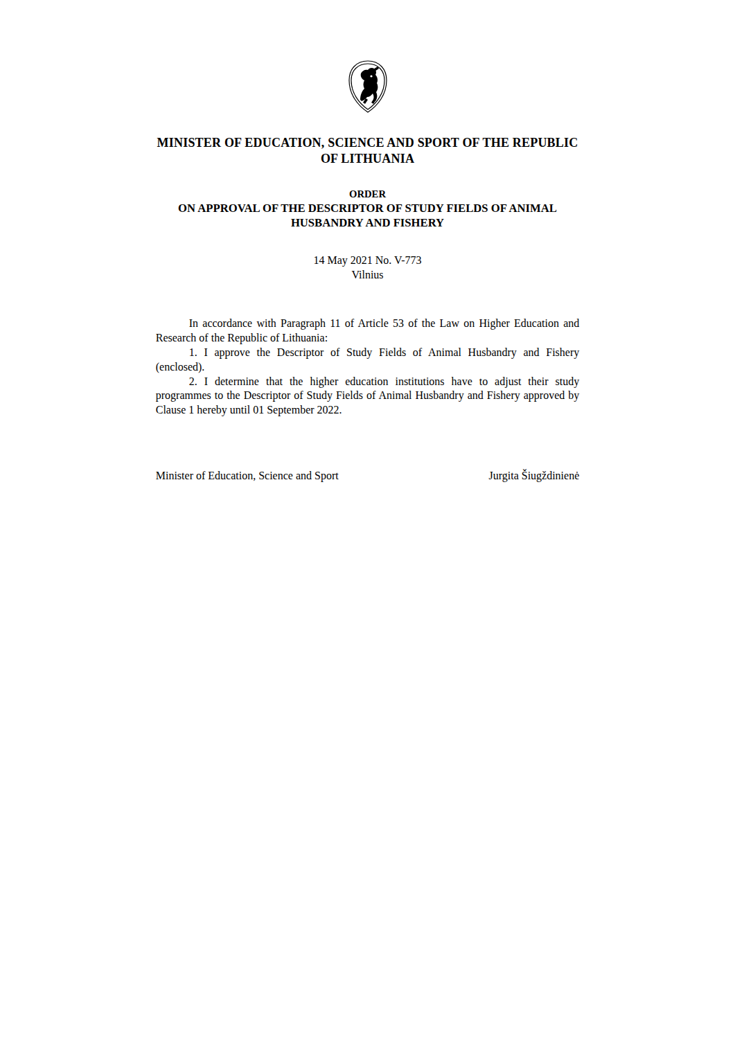Minister of Education, Science and Sport of the Republic of Lithuania
Order
On Approval of the Descriptor of Study Fields of Animal Husbandry and Fishery
14 May 2021 No. V-773
Vilnius
In accordance with Paragraph 11 of Article 53 of the Law on Higher Education and Research of the Republic of Lithuania:
1. I approve the Descriptor of Study Fields of Animal Husbandry and Fishery (enclosed).
2. I determine that the higher education institutions have to adjust their study programmes to the Descriptor of Study Fields of Animal Husbandry and Fishery approved by Clause 1 hereby until 01 September 2022.
Minister of Education, Science and Sport
Jurgita Šiugždinienė